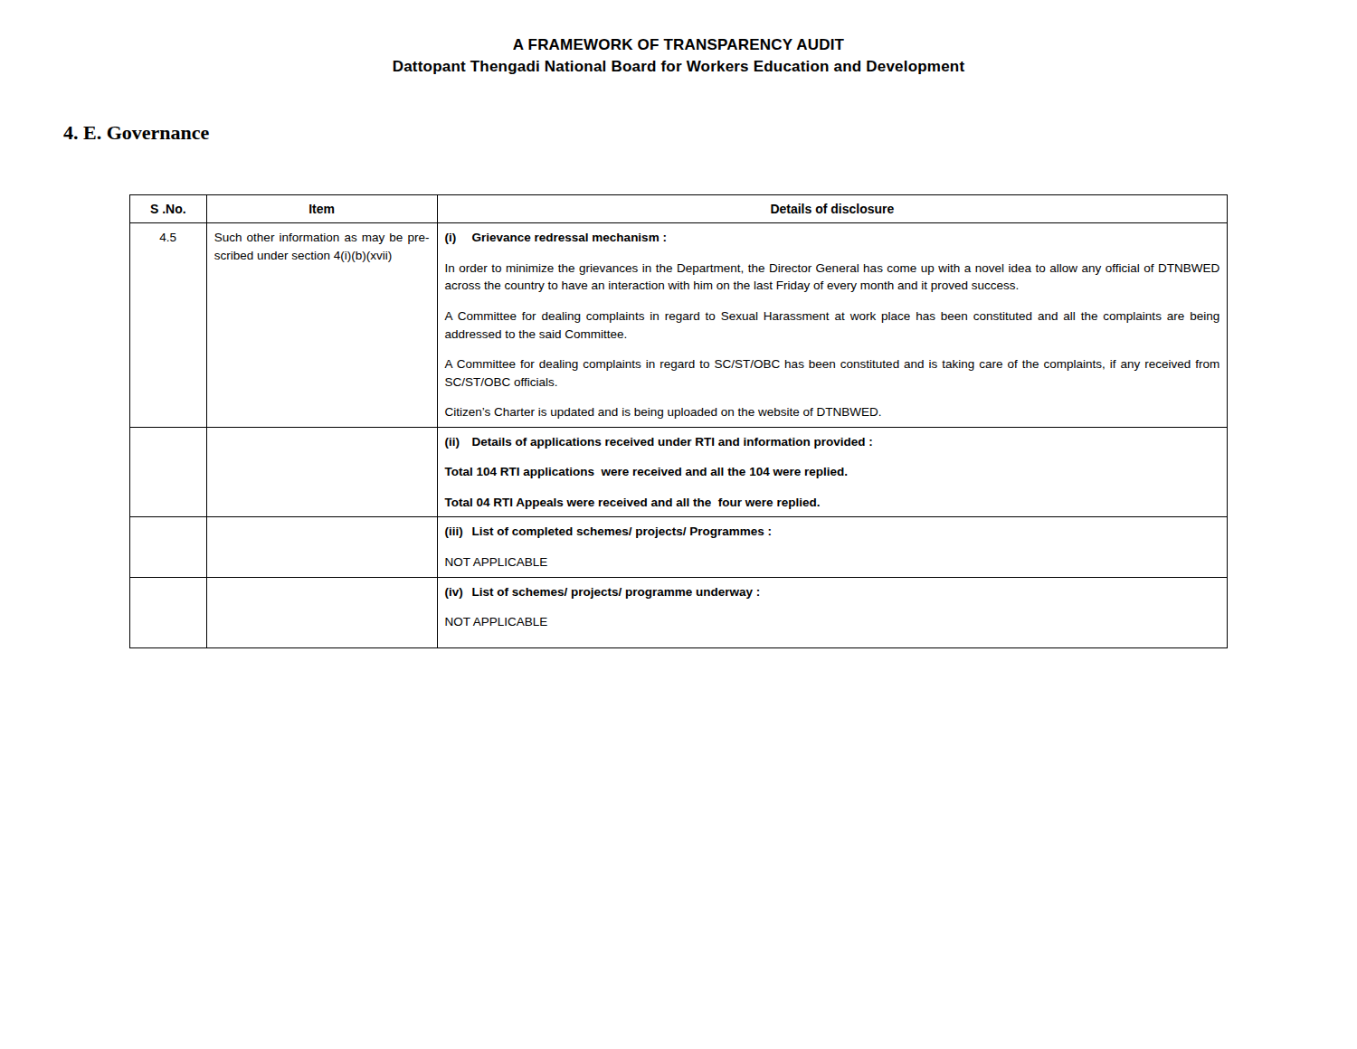A FRAMEWORK OF TRANSPARENCY AUDIT
Dattopant Thengadi National Board for Workers Education and Development
4. E. Governance
| S .No. | Item | Details of disclosure |
| --- | --- | --- |
| 4.5 | Such other information as may be prescribed under section 4(i)(b)(xvii) | (i) Grievance redressal mechanism : In order to minimize the grievances in the Department, the Director General has come up with a novel idea to allow any official of DTNBWED across the country to have an interaction with him on the last Friday of every month and it proved success. A Committee for dealing complaints in regard to Sexual Harassment at work place has been constituted and all the complaints are being addressed to the said Committee. A Committee for dealing complaints in regard to SC/ST/OBC has been constituted and is taking care of the complaints, if any received from SC/ST/OBC officials. Citizen’s Charter is updated and is being uploaded on the website of DTNBWED. |
| | | (ii) Details of applications received under RTI and information provided : Total 104 RTI applications were received and all the 104 were replied. Total 04 RTI Appeals were received and all the four were replied. |
| | | (iii) List of completed schemes/ projects/ Programmes : NOT APPLICABLE |
| | | (iv) List of schemes/ projects/ programme underway : NOT APPLICABLE |